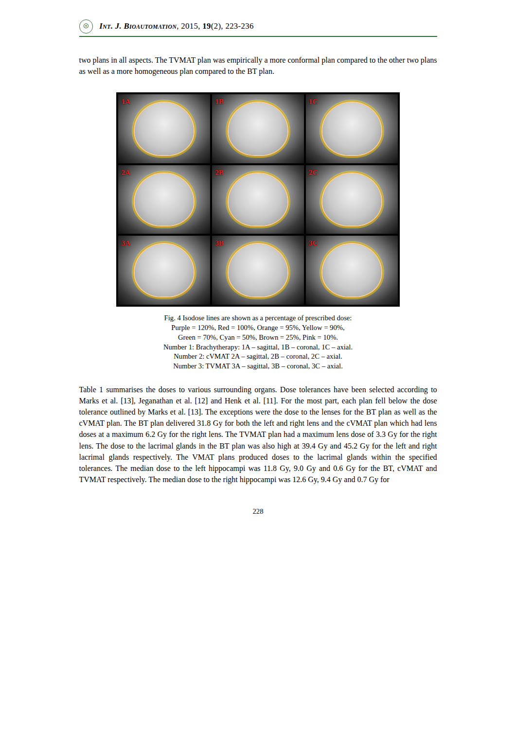☉ Int. J. Bioautomation, 2015, 19(2), 223-236
two plans in all aspects. The TVMAT plan was empirically a more conformal plan compared to the other two plans as well as a more homogeneous plan compared to the BT plan.
1A
1B
1C
2A
2B
2C
3A
3B
3C
Fig. 4 Isodose lines are shown as a percentage of prescribed dose:
Purple = 120%, Red = 100%, Orange = 95%, Yellow = 90%,
Green = 70%, Cyan = 50%, Brown = 25%, Pink = 10%.
Number 1: Brachytherapy: 1A – sagittal, 1B – coronal, 1C – axial.
Number 2: cVMAT 2A – sagittal, 2B – coronal, 2C – axial.
Number 3: TVMAT 3A – sagittal, 3B – coronal, 3C – axial.
Table 1 summarises the doses to various surrounding organs. Dose tolerances have been selected according to Marks et al. [13], Jeganathan et al. [12] and Henk et al. [11]. For the most part, each plan fell below the dose tolerance outlined by Marks et al. [13]. The exceptions were the dose to the lenses for the BT plan as well as the cVMAT plan. The BT plan delivered 31.8 Gy for both the left and right lens and the cVMAT plan which had lens doses at a maximum 6.2 Gy for the right lens. The TVMAT plan had a maximum lens dose of 3.3 Gy for the right lens. The dose to the lacrimal glands in the BT plan was also high at 39.4 Gy and 45.2 Gy for the left and right lacrimal glands respectively. The VMAT plans produced doses to the lacrimal glands within the specified tolerances. The median dose to the left hippocampi was 11.8 Gy, 9.0 Gy and 0.6 Gy for the BT, cVMAT and TVMAT respectively. The median dose to the right hippocampi was 12.6 Gy, 9.4 Gy and 0.7 Gy for
228